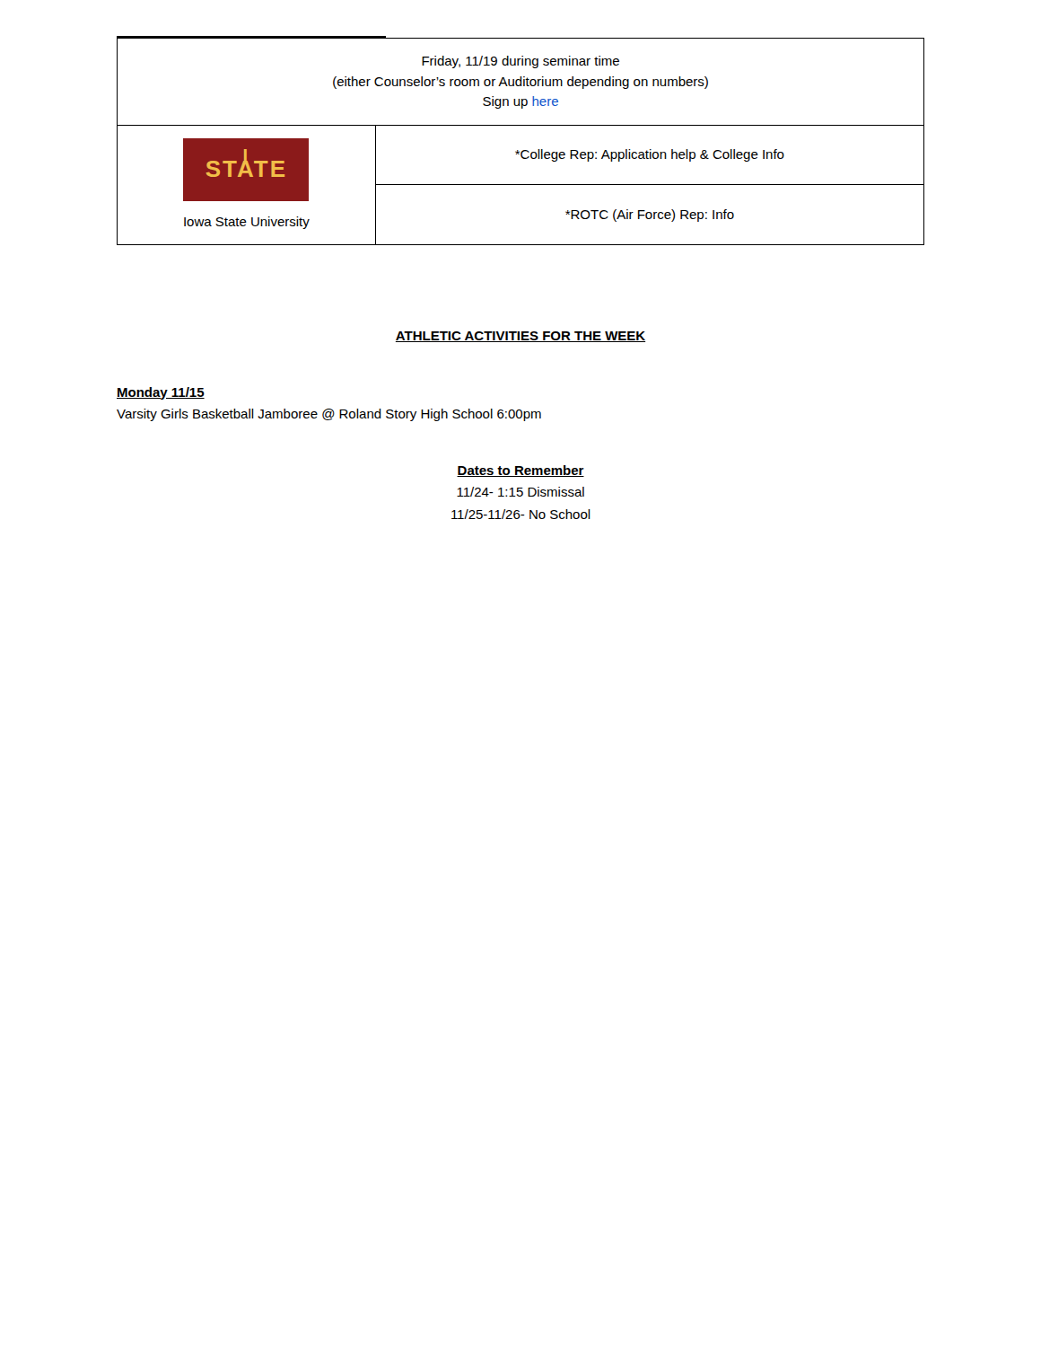| Friday, 11/19 during seminar time (either Counselor’s room or Auditorium depending on numbers) Sign up here |
| I STATE Iowa State University | *College Rep: Application help & College Info |
| *ROTC (Air Force) Rep: Info |
ATHLETIC ACTIVITIES FOR THE WEEK
Monday 11/15
Varsity Girls Basketball Jamboree @ Roland Story High School 6:00pm
Dates to Remember
11/24- 1:15 Dismissal
11/25-11/26- No School